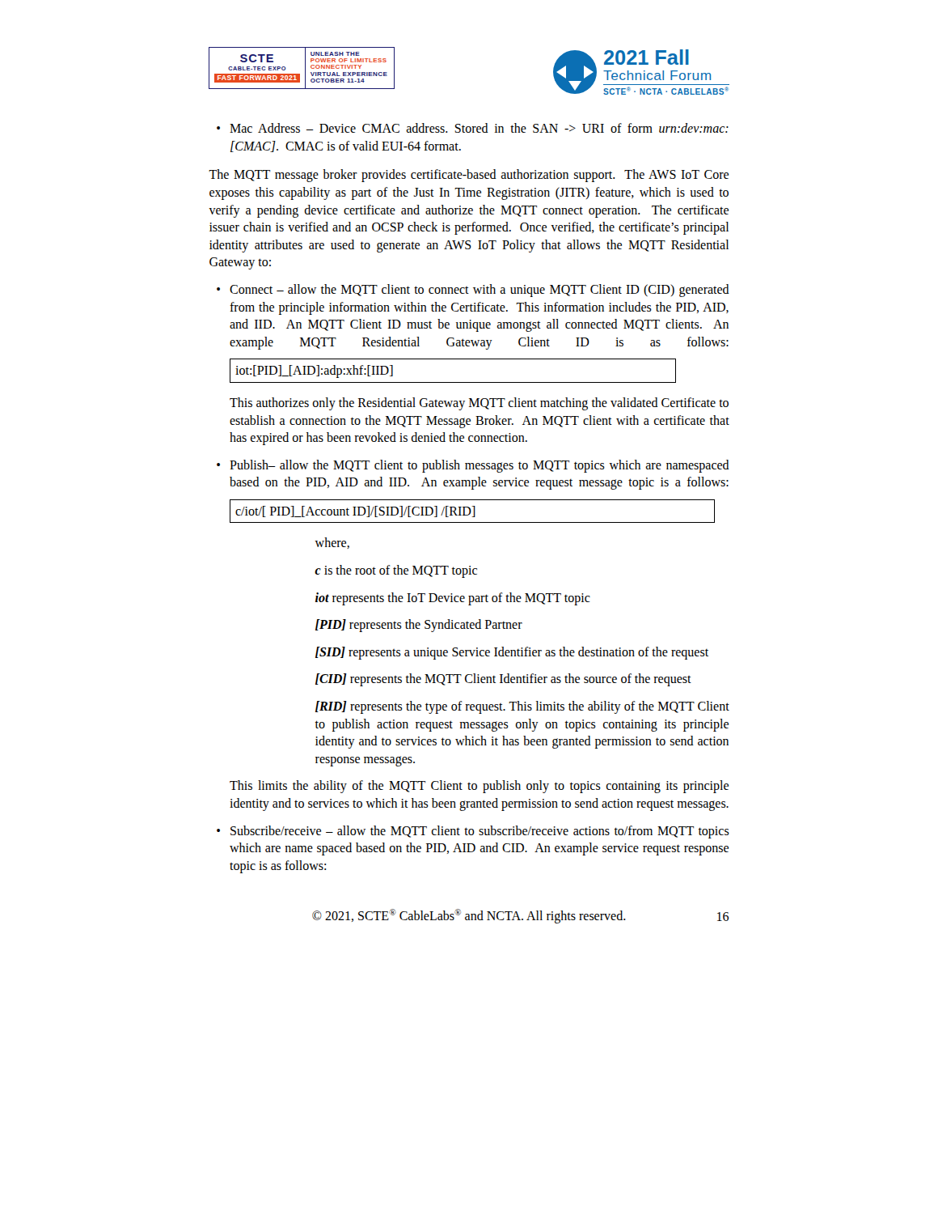SCTE CABLE-TEC EXPO FAST FORWARD 2021
UNLEASH THE POWER OF LIMITLESS CONNECTIVITY VIRTUAL EXPERIENCE OCTOBER 11-14
2021 Fall
Technical Forum
SCTE® · NCTA · CABLELABS®
Mac Address – Device CMAC address. Stored in the SAN -> URI of form urn:dev:mac:[CMAC]. CMAC is of valid EUI-64 format.
The MQTT message broker provides certificate-based authorization support. The AWS IoT Core exposes this capability as part of the Just In Time Registration (JITR) feature, which is used to verify a pending device certificate and authorize the MQTT connect operation. The certificate issuer chain is verified and an OCSP check is performed. Once verified, the certificate’s principal identity attributes are used to generate an AWS IoT Policy that allows the MQTT Residential Gateway to:
Connect – allow the MQTT client to connect with a unique MQTT Client ID (CID) generated from the principle information within the Certificate. This information includes the PID, AID, and IID. An MQTT Client ID must be unique amongst all connected MQTT clients. An example MQTT Residential Gateway Client ID is as follows:
iot:[PID]_[AID]:adp:xhf:[IID]
This authorizes only the Residential Gateway MQTT client matching the validated Certificate to establish a connection to the MQTT Message Broker. An MQTT client with a certificate that has expired or has been revoked is denied the connection.
Publish– allow the MQTT client to publish messages to MQTT topics which are namespaced based on the PID, AID and IID. An example service request message topic is a follows:
c/iot/[ PID]_[Account ID]/[SID]/[CID] /[RID]
where,
c is the root of the MQTT topic
iot represents the IoT Device part of the MQTT topic
[PID] represents the Syndicated Partner
[SID] represents a unique Service Identifier as the destination of the request
[CID] represents the MQTT Client Identifier as the source of the request
[RID] represents the type of request. This limits the ability of the MQTT Client to publish action request messages only on topics containing its principle identity and to services to which it has been granted permission to send action response messages.
This limits the ability of the MQTT Client to publish only to topics containing its principle identity and to services to which it has been granted permission to send action request messages.
Subscribe/receive – allow the MQTT client to subscribe/receive actions to/from MQTT topics which are name spaced based on the PID, AID and CID. An example service request response topic is as follows:
© 2021, SCTE® CableLabs® and NCTA. All rights reserved. 16